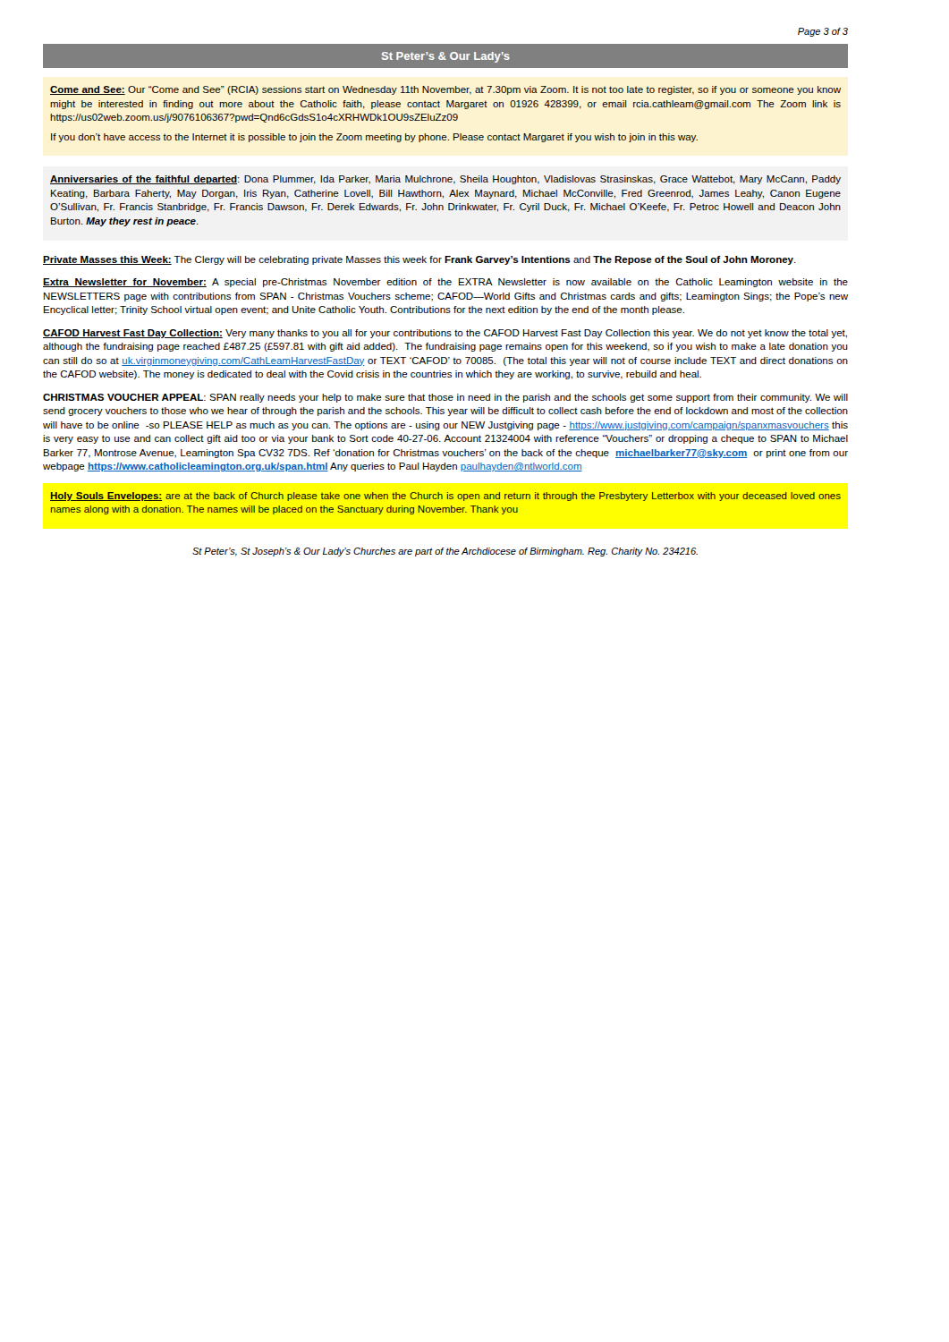Page 3 of 3
St Peter’s & Our Lady’s
Come and See: Our “Come and See” (RCIA) sessions start on Wednesday 11th November, at 7.30pm via Zoom. It is not too late to register, so if you or someone you know might be interested in finding out more about the Catholic faith, please contact Margaret on 01926 428399, or email rcia.cathleam@gmail.com The Zoom link is https://us02web.zoom.us/j/9076106367?pwd=Qnd6cGdsS1o4cXRHWDk1OU9sZEluZz09
If you don’t have access to the Internet it is possible to join the Zoom meeting by phone. Please contact Margaret if you wish to join in this way.
Anniversaries of the faithful departed: Dona Plummer, Ida Parker, Maria Mulchrone, Sheila Houghton, Vladislovas Strasinskas, Grace Wattebot, Mary McCann, Paddy Keating, Barbara Faherty, May Dorgan, Iris Ryan, Catherine Lovell, Bill Hawthorn, Alex Maynard, Michael McConville, Fred Greenrod, James Leahy, Canon Eugene O’Sullivan, Fr. Francis Stanbridge, Fr. Francis Dawson, Fr. Derek Edwards, Fr. John Drinkwater, Fr. Cyril Duck, Fr. Michael O’Keefe, Fr. Petroc Howell and Deacon John Burton. May they rest in peace.
Private Masses this Week: The Clergy will be celebrating private Masses this week for Frank Garvey’s Intentions and The Repose of the Soul of John Moroney.
Extra Newsletter for November: A special pre-Christmas November edition of the EXTRA Newsletter is now available on the Catholic Leamington website in the NEWSLETTERS page with contributions from SPAN - Christmas Vouchers scheme; CAFOD—World Gifts and Christmas cards and gifts; Leamington Sings; the Pope’s new Encyclical letter; Trinity School virtual open event; and Unite Catholic Youth. Contributions for the next edition by the end of the month please.
CAFOD Harvest Fast Day Collection: Very many thanks to you all for your contributions to the CAFOD Harvest Fast Day Collection this year. We do not yet know the total yet, although the fundraising page reached £487.25 (£597.81 with gift aid added). The fundraising page remains open for this weekend, so if you wish to make a late donation you can still do so at uk.virginmoneygiving.com/CathLeamHarvestFastDay or TEXT ‘CAFOD’ to 70085. (The total this year will not of course include TEXT and direct donations on the CAFOD website). The money is dedicated to deal with the Covid crisis in the countries in which they are working, to survive, rebuild and heal.
CHRISTMAS VOUCHER APPEAL: SPAN really needs your help to make sure that those in need in the parish and the schools get some support from their community. We will send grocery vouchers to those who we hear of through the parish and the schools. This year will be difficult to collect cash before the end of lockdown and most of the collection will have to be online -so PLEASE HELP as much as you can. The options are - using our NEW Justgiving page - https://www.justgiving.com/campaign/spanxmasvouchers this is very easy to use and can collect gift aid too or via your bank to Sort code 40-27-06. Account 21324004 with reference “Vouchers” or dropping a cheque to SPAN to Michael Barker 77, Montrose Avenue, Leamington Spa CV32 7DS. Ref ‘donation for Christmas vouchers’ on the back of the cheque michaelbarker77@sky.com or print one from our webpage https://www.catholicleamington.org.uk/span.html Any queries to Paul Hayden paulhayden@ntlworld.com
Holy Souls Envelopes: are at the back of Church please take one when the Church is open and return it through the Presbytery Letterbox with your deceased loved ones names along with a donation. The names will be placed on the Sanctuary during November. Thank you
St Peter’s, St Joseph’s & Our Lady’s Churches are part of the Archdiocese of Birmingham. Reg. Charity No. 234216.